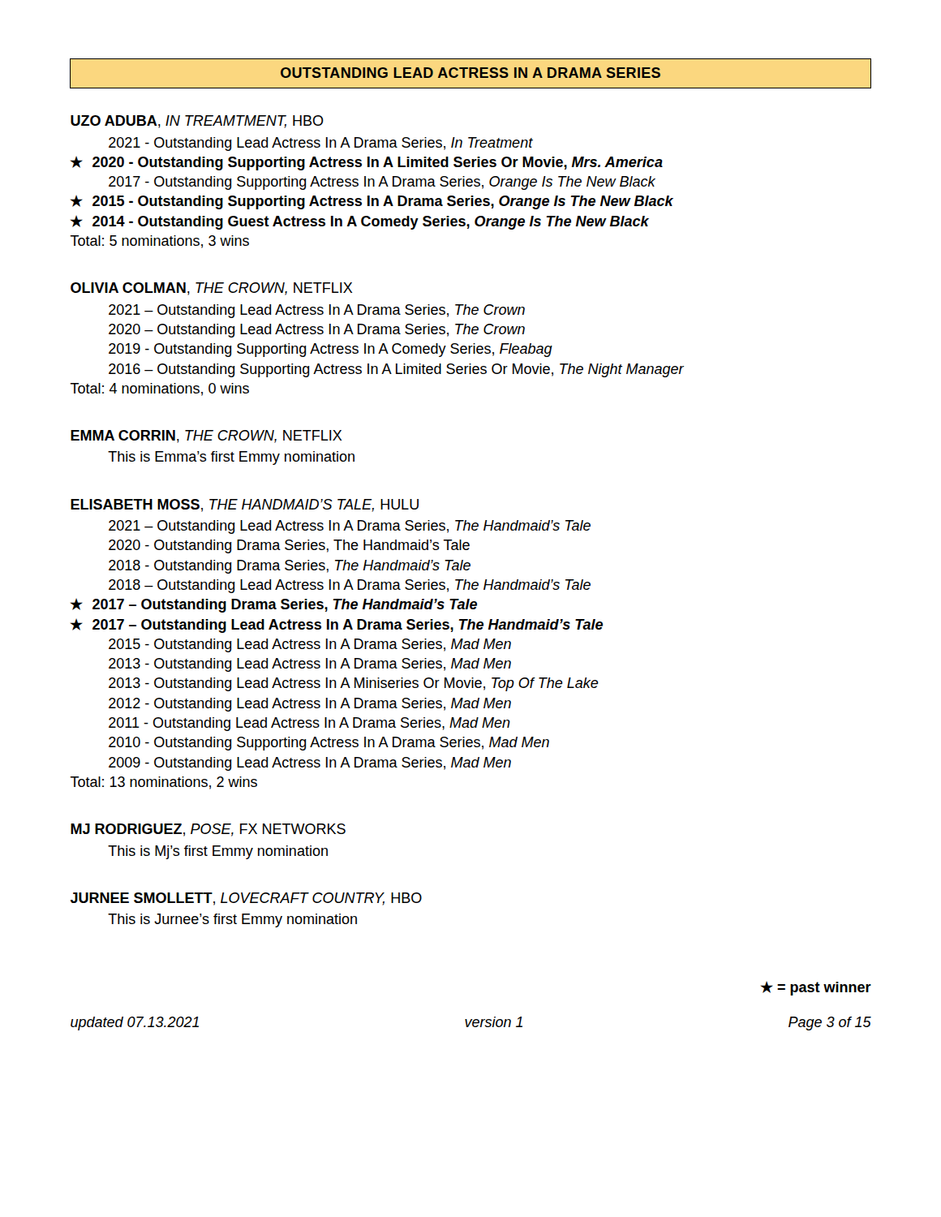OUTSTANDING LEAD ACTRESS IN A DRAMA SERIES
UZO ADUBA, IN TREAMTMENT, HBO
2021 - Outstanding Lead Actress In A Drama Series, In Treatment
★2020 - Outstanding Supporting Actress In A Limited Series Or Movie, Mrs. America
2017 - Outstanding Supporting Actress In A Drama Series, Orange Is The New Black
★2015 - Outstanding Supporting Actress In A Drama Series, Orange Is The New Black
★2014 - Outstanding Guest Actress In A Comedy Series, Orange Is The New Black
Total: 5 nominations, 3 wins
OLIVIA COLMAN, THE CROWN, NETFLIX
2021 – Outstanding Lead Actress In A Drama Series, The Crown
2020 – Outstanding Lead Actress In A Drama Series, The Crown
2019 - Outstanding Supporting Actress In A Comedy Series, Fleabag
2016 – Outstanding Supporting Actress In A Limited Series Or Movie, The Night Manager
Total: 4 nominations, 0 wins
EMMA CORRIN, THE CROWN, NETFLIX
This is Emma’s first Emmy nomination
ELISABETH MOSS, THE HANDMAID’S TALE, HULU
2021 – Outstanding Lead Actress In A Drama Series, The Handmaid’s Tale
2020 - Outstanding Drama Series, The Handmaid’s Tale
2018 - Outstanding Drama Series, The Handmaid’s Tale
2018 – Outstanding Lead Actress In A Drama Series, The Handmaid’s Tale
★2017 – Outstanding Drama Series, The Handmaid’s Tale
★2017 – Outstanding Lead Actress In A Drama Series, The Handmaid’s Tale
2015 - Outstanding Lead Actress In A Drama Series, Mad Men
2013 - Outstanding Lead Actress In A Drama Series, Mad Men
2013 - Outstanding Lead Actress In A Miniseries Or Movie, Top Of The Lake
2012 - Outstanding Lead Actress In A Drama Series, Mad Men
2011 - Outstanding Lead Actress In A Drama Series, Mad Men
2010 - Outstanding Supporting Actress In A Drama Series, Mad Men
2009 - Outstanding Lead Actress In A Drama Series, Mad Men
Total: 13 nominations, 2 wins
MJ RODRIGUEZ, POSE, FX NETWORKS
This is Mj’s first Emmy nomination
JURNEE SMOLLETT, LOVECRAFT COUNTRY, HBO
This is Jurnee’s first Emmy nomination
★ = past winner
updated 07.13.2021
version 1
Page 3 of 15